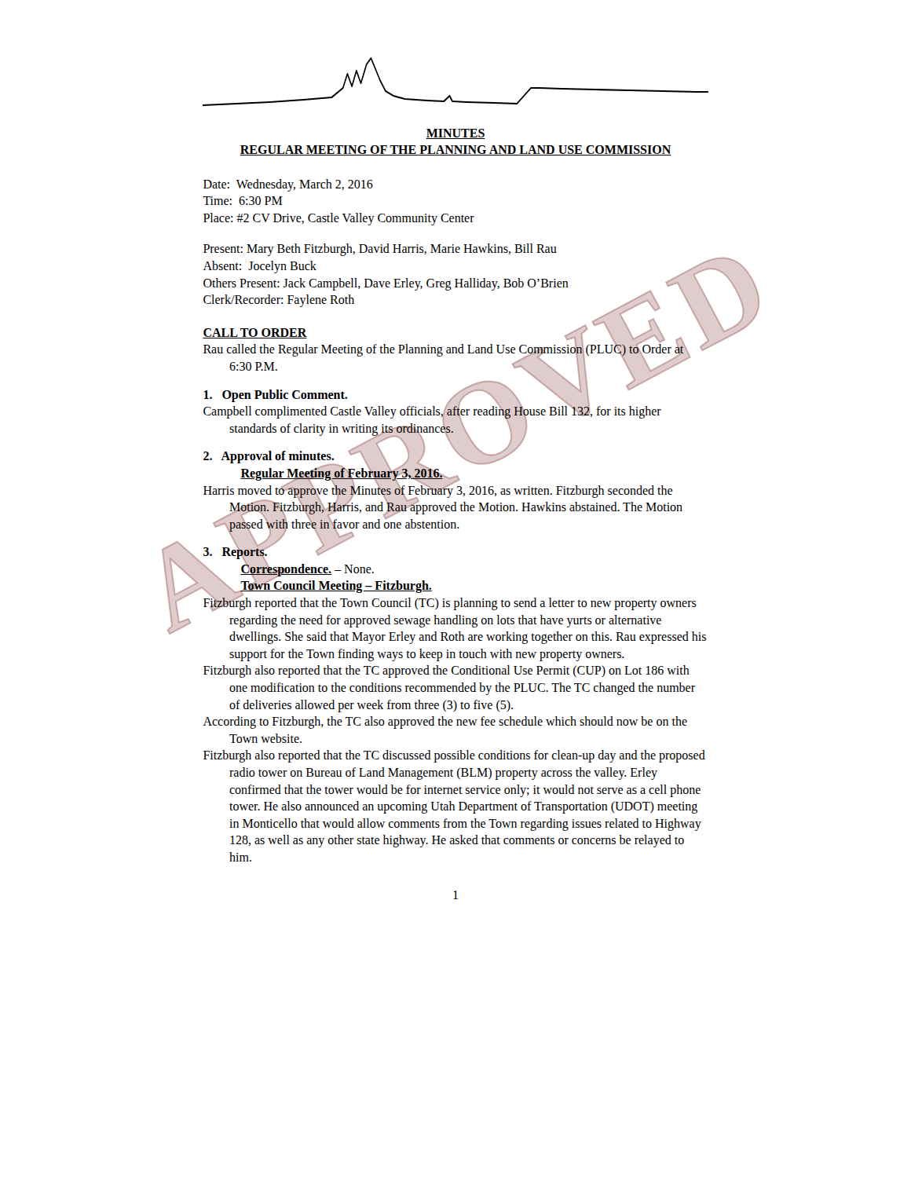APPROVED
MINUTES
REGULAR MEETING OF THE PLANNING AND LAND USE COMMISSION
Date: Wednesday, March 2, 2016
Time: 6:30 PM
Place: #2 CV Drive, Castle Valley Community Center
Present: Mary Beth Fitzburgh, David Harris, Marie Hawkins, Bill Rau
Absent: Jocelyn Buck
Others Present: Jack Campbell, Dave Erley, Greg Halliday, Bob O’Brien
Clerk/Recorder: Faylene Roth
CALL TO ORDER
Rau called the Regular Meeting of the Planning and Land Use Commission (PLUC) to Order at 6:30 P.M.
1. Open Public Comment.
Campbell complimented Castle Valley officials, after reading House Bill 132, for its higher standards of clarity in writing its ordinances.
2. Approval of minutes.
Regular Meeting of February 3, 2016.
Harris moved to approve the Minutes of February 3, 2016, as written. Fitzburgh seconded the Motion. Fitzburgh, Harris, and Rau approved the Motion. Hawkins abstained. The Motion passed with three in favor and one abstention.
3. Reports.
Correspondence. – None.
Town Council Meeting – Fitzburgh.
Fitzburgh reported that the Town Council (TC) is planning to send a letter to new property owners regarding the need for approved sewage handling on lots that have yurts or alternative dwellings. She said that Mayor Erley and Roth are working together on this. Rau expressed his support for the Town finding ways to keep in touch with new property owners.
Fitzburgh also reported that the TC approved the Conditional Use Permit (CUP) on Lot 186 with one modification to the conditions recommended by the PLUC. The TC changed the number of deliveries allowed per week from three (3) to five (5).
According to Fitzburgh, the TC also approved the new fee schedule which should now be on the Town website.
Fitzburgh also reported that the TC discussed possible conditions for clean-up day and the proposed radio tower on Bureau of Land Management (BLM) property across the valley. Erley confirmed that the tower would be for internet service only; it would not serve as a cell phone tower. He also announced an upcoming Utah Department of Transportation (UDOT) meeting in Monticello that would allow comments from the Town regarding issues related to Highway 128, as well as any other state highway. He asked that comments or concerns be relayed to him.
1